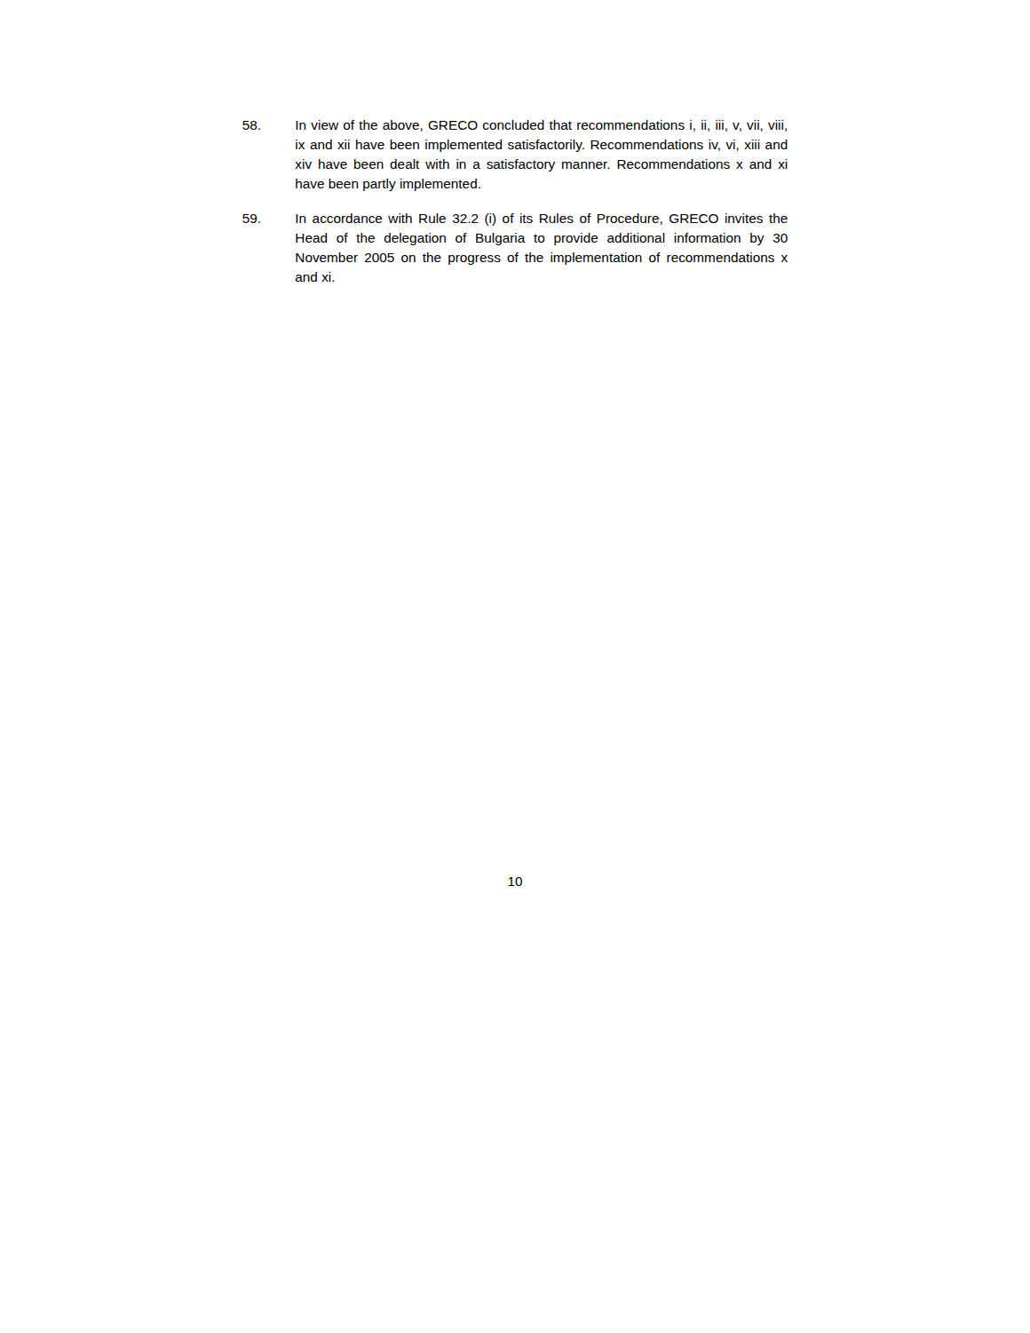58.
In view of the above, GRECO concluded that recommendations i, ii, iii, v, vii, viii, ix and xii have been implemented satisfactorily. Recommendations iv, vi, xiii and xiv have been dealt with in a satisfactory manner. Recommendations x and xi have been partly implemented.
59.
In accordance with Rule 32.2 (i) of its Rules of Procedure, GRECO invites the Head of the delegation of Bulgaria to provide additional information by 30 November 2005 on the progress of the implementation of recommendations x and xi.
10